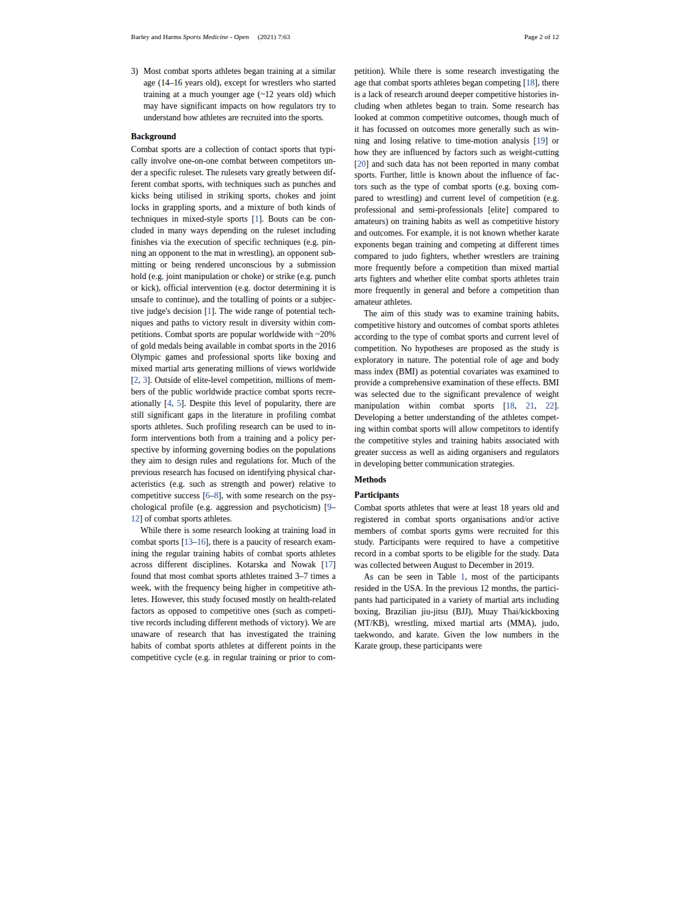Barley and Harms Sports Medicine - Open (2021) 7:63
Page 2 of 12
3) Most combat sports athletes began training at a similar age (14–16 years old), except for wrestlers who started training at a much younger age (~12 years old) which may have significant impacts on how regulators try to understand how athletes are recruited into the sports.
Background
Combat sports are a collection of contact sports that typically involve one-on-one combat between competitors under a specific ruleset. The rulesets vary greatly between different combat sports, with techniques such as punches and kicks being utilised in striking sports, chokes and joint locks in grappling sports, and a mixture of both kinds of techniques in mixed-style sports [1]. Bouts can be concluded in many ways depending on the ruleset including finishes via the execution of specific techniques (e.g. pinning an opponent to the mat in wrestling), an opponent submitting or being rendered unconscious by a submission hold (e.g. joint manipulation or choke) or strike (e.g. punch or kick), official intervention (e.g. doctor determining it is unsafe to continue), and the totalling of points or a subjective judge's decision [1]. The wide range of potential techniques and paths to victory result in diversity within competitions. Combat sports are popular worldwide with ~20% of gold medals being available in combat sports in the 2016 Olympic games and professional sports like boxing and mixed martial arts generating millions of views worldwide [2, 3]. Outside of elite-level competition, millions of members of the public worldwide practice combat sports recreationally [4, 5]. Despite this level of popularity, there are still significant gaps in the literature in profiling combat sports athletes. Such profiling research can be used to inform interventions both from a training and a policy perspective by informing governing bodies on the populations they aim to design rules and regulations for. Much of the previous research has focused on identifying physical characteristics (e.g. such as strength and power) relative to competitive success [6–8], with some research on the psychological profile (e.g. aggression and psychoticism) [9–12] of combat sports athletes.
While there is some research looking at training load in combat sports [13–16], there is a paucity of research examining the regular training habits of combat sports athletes across different disciplines. Kotarska and Nowak [17] found that most combat sports athletes trained 3–7 times a week, with the frequency being higher in competitive athletes. However, this study focused mostly on health-related factors as opposed to competitive ones (such as competitive records including different methods of victory). We are unaware of research that has investigated the training habits of combat sports athletes at different points in the competitive cycle (e.g. in regular training or prior to competition). While there is some research investigating the age that combat sports athletes began competing [18], there is a lack of research around deeper competitive histories including when athletes began to train. Some research has looked at common competitive outcomes, though much of it has focussed on outcomes more generally such as winning and losing relative to time-motion analysis [19] or how they are influenced by factors such as weight-cutting [20] and such data has not been reported in many combat sports. Further, little is known about the influence of factors such as the type of combat sports (e.g. boxing compared to wrestling) and current level of competition (e.g. professional and semi-professionals [elite] compared to amateurs) on training habits as well as competitive history and outcomes. For example, it is not known whether karate exponents began training and competing at different times compared to judo fighters, whether wrestlers are training more frequently before a competition than mixed martial arts fighters and whether elite combat sports athletes train more frequently in general and before a competition than amateur athletes.
The aim of this study was to examine training habits, competitive history and outcomes of combat sports athletes according to the type of combat sports and current level of competition. No hypotheses are proposed as the study is exploratory in nature. The potential role of age and body mass index (BMI) as potential covariates was examined to provide a comprehensive examination of these effects. BMI was selected due to the significant prevalence of weight manipulation within combat sports [18, 21, 22]. Developing a better understanding of the athletes competing within combat sports will allow competitors to identify the competitive styles and training habits associated with greater success as well as aiding organisers and regulators in developing better communication strategies.
Methods
Participants
Combat sports athletes that were at least 18 years old and registered in combat sports organisations and/or active members of combat sports gyms were recruited for this study. Participants were required to have a competitive record in a combat sports to be eligible for the study. Data was collected between August to December in 2019.
As can be seen in Table 1, most of the participants resided in the USA. In the previous 12 months, the participants had participated in a variety of martial arts including boxing, Brazilian jiu-jitsu (BJJ), Muay Thai/kickboxing (MT/KB), wrestling, mixed martial arts (MMA), judo, taekwondo, and karate. Given the low numbers in the Karate group, these participants were